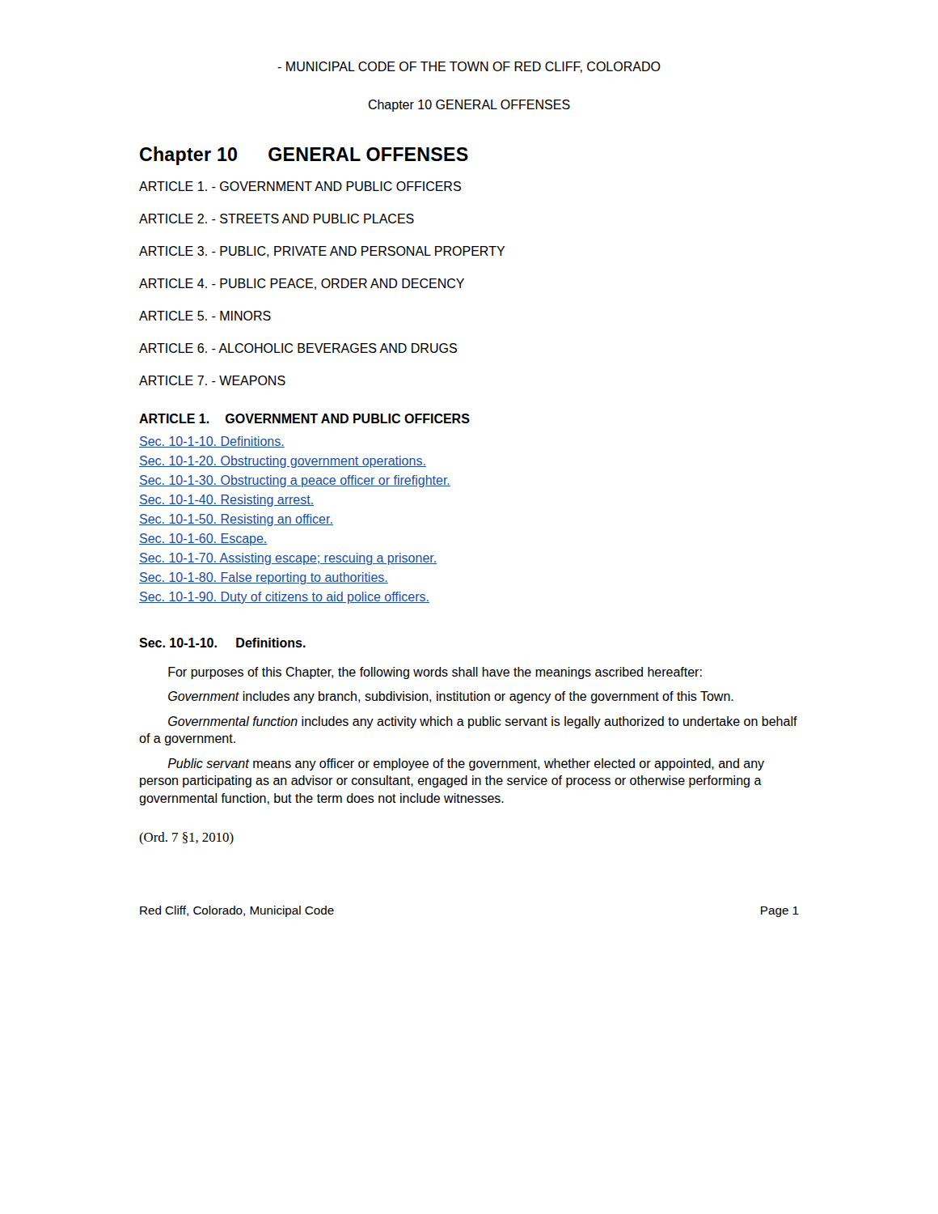- MUNICIPAL CODE OF THE TOWN OF RED CLIFF, COLORADO
Chapter 10 GENERAL OFFENSES
Chapter 10 GENERAL OFFENSES
ARTICLE 1. - GOVERNMENT AND PUBLIC OFFICERS
ARTICLE 2. - STREETS AND PUBLIC PLACES
ARTICLE 3. - PUBLIC, PRIVATE AND PERSONAL PROPERTY
ARTICLE 4. - PUBLIC PEACE, ORDER AND DECENCY
ARTICLE 5. - MINORS
ARTICLE 6. - ALCOHOLIC BEVERAGES AND DRUGS
ARTICLE 7. - WEAPONS
ARTICLE 1. GOVERNMENT AND PUBLIC OFFICERS
Sec. 10-1-10. Definitions.
Sec. 10-1-20. Obstructing government operations.
Sec. 10-1-30. Obstructing a peace officer or firefighter.
Sec. 10-1-40. Resisting arrest.
Sec. 10-1-50. Resisting an officer.
Sec. 10-1-60. Escape.
Sec. 10-1-70. Assisting escape; rescuing a prisoner.
Sec. 10-1-80. False reporting to authorities.
Sec. 10-1-90. Duty of citizens to aid police officers.
Sec. 10-1-10. Definitions.
For purposes of this Chapter, the following words shall have the meanings ascribed hereafter:
Government includes any branch, subdivision, institution or agency of the government of this Town.
Governmental function includes any activity which a public servant is legally authorized to undertake on behalf of a government.
Public servant means any officer or employee of the government, whether elected or appointed, and any person participating as an advisor or consultant, engaged in the service of process or otherwise performing a governmental function, but the term does not include witnesses.
(Ord. 7 §1, 2010)
Red Cliff, Colorado, Municipal Code Page 1